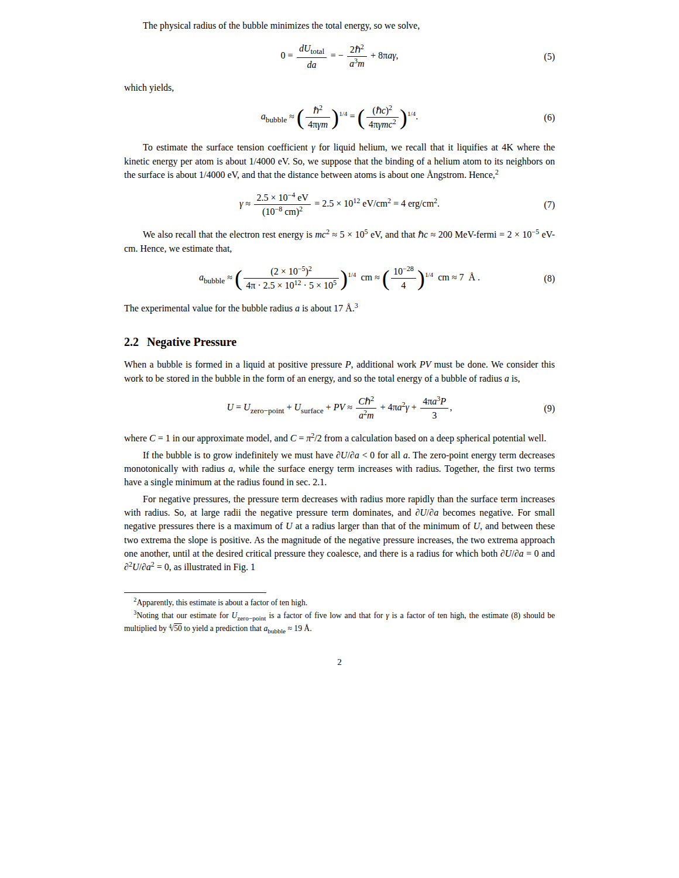The physical radius of the bubble minimizes the total energy, so we solve,
0 = dUtotal da = − 2ℏ2 a3m + 8πaγ,
(5)
which yields,
abubble ≈ (ℏ24πγm) 1/4 = ((ℏc)24πγmc2) 1/4.
(6)
To estimate the surface tension coefficient γ for liquid helium, we recall that it liquifies at 4K where the kinetic energy per atom is about 1/4000 eV. So, we suppose that the binding of a helium atom to its neighbors on the surface is about 1/4000 eV, and that the distance between atoms is about one Ångstrom. Hence,2
γ ≈ 2.5 × 10−4 eV(10−8 cm)2 = 2.5 × 1012 eV/cm2 = 4 erg/cm2.
(7)
We also recall that the electron rest energy is mc2 ≈ 5 × 105 eV, and that ℏc ≈ 200 MeV-fermi = 2 × 10−5 eV-cm. Hence, we estimate that,
abubble ≈ ((2 × 10−5)24π · 2.5 × 1012 · 5 × 105) 1/4 cm ≈ (10−284) 1/4 cm ≈ 7 Å .
(8)
The experimental value for the bubble radius a is about 17 Å.3
2.2 Negative Pressure
When a bubble is formed in a liquid at positive pressure P, additional work PV must be done. We consider this work to be stored in the bubble in the form of an energy, and so the total energy of a bubble of radius a is,
U = Uzero−point + Usurface + PV ≈ Cℏ2 a2m + 4πa2γ + 4πa3P 3,
(9)
where C = 1 in our approximate model, and C = π2/2 from a calculation based on a deep spherical potential well.
If the bubble is to grow indefinitely we must have ∂U/∂a < 0 for all a. The zero-point energy term decreases monotonically with radius a, while the surface energy term increases with radius. Together, the first two terms have a single minimum at the radius found in sec. 2.1.
For negative pressures, the pressure term decreases with radius more rapidly than the surface term increases with radius. So, at large radii the negative pressure term dominates, and ∂U/∂a becomes negative. For small negative pressures there is a maximum of U at a radius larger than that of the minimum of U, and between these two extrema the slope is positive. As the magnitude of the negative pressure increases, the two extrema approach one another, until at the desired critical pressure they coalesce, and there is a radius for which both ∂U/∂a = 0 and ∂2U/∂a2 = 0, as illustrated in Fig. 1
2Apparently, this estimate is about a factor of ten high.
3Noting that our estimate for Uzero−point is a factor of five low and that for γ is a factor of ten high, the estimate (8) should be multiplied by 4√50 to yield a prediction that abubble ≈ 19 Å.
2